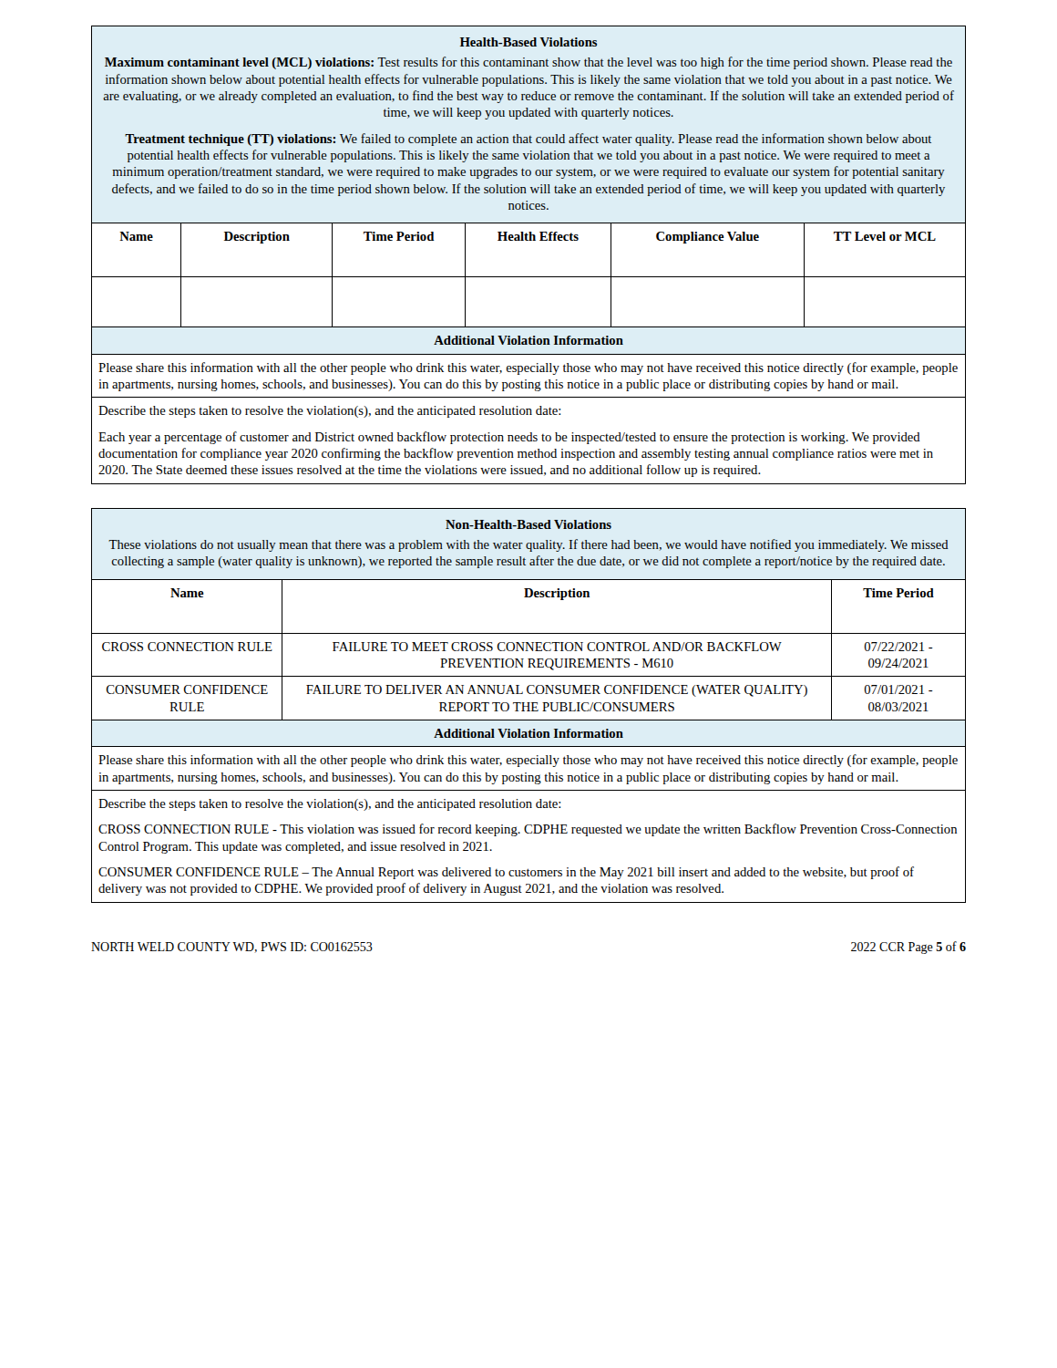| Health-Based Violations Maximum contaminant level (MCL) violations: Test results for this contaminant show that the level was too high for the time period shown. Please read the information shown below about potential health effects for vulnerable populations. This is likely the same violation that we told you about in a past notice. We are evaluating, or we already completed an evaluation, to find the best way to reduce or remove the contaminant. If the solution will take an extended period of time, we will keep you updated with quarterly notices. Treatment technique (TT) violations: We failed to complete an action that could affect water quality. Please read the information shown below about potential health effects for vulnerable populations. This is likely the same violation that we told you about in a past notice. We were required to meet a minimum operation/treatment standard, we were required to make upgrades to our system, or we were required to evaluate our system for potential sanitary defects, and we failed to do so in the time period shown below. If the solution will take an extended period of time, we will keep you updated with quarterly notices. |
| Name | Description | Time Period | Health Effects | Compliance Value | TT Level or MCL |
| Additional Violation Information |
| Please share this information with all the other people who drink this water, especially those who may not have received this notice directly (for example, people in apartments, nursing homes, schools, and businesses). You can do this by posting this notice in a public place or distributing copies by hand or mail. |
| Describe the steps taken to resolve the violation(s), and the anticipated resolution date: Each year a percentage of customer and District owned backflow protection needs to be inspected/tested to ensure the protection is working. We provided documentation for compliance year 2020 confirming the backflow prevention method inspection and assembly testing annual compliance ratios were met in 2020. The State deemed these issues resolved at the time the violations were issued, and no additional follow up is required. |
| Non-Health-Based Violations These violations do not usually mean that there was a problem with the water quality. If there had been, we would have notified you immediately. We missed collecting a sample (water quality is unknown), we reported the sample result after the due date, or we did not complete a report/notice by the required date. |
| Name | Description | Time Period |
| CROSS CONNECTION RULE | FAILURE TO MEET CROSS CONNECTION CONTROL AND/OR BACKFLOW PREVENTION REQUIREMENTS - M610 | 07/22/2021 - 09/24/2021 |
| CONSUMER CONFIDENCE RULE | FAILURE TO DELIVER AN ANNUAL CONSUMER CONFIDENCE (WATER QUALITY) REPORT TO THE PUBLIC/CONSUMERS | 07/01/2021 - 08/03/2021 |
| Additional Violation Information |
| Please share this information with all the other people who drink this water, especially those who may not have received this notice directly (for example, people in apartments, nursing homes, schools, and businesses). You can do this by posting this notice in a public place or distributing copies by hand or mail. |
| Describe the steps taken to resolve the violation(s), and the anticipated resolution date: CROSS CONNECTION RULE - This violation was issued for record keeping. CDPHE requested we update the written Backflow Prevention Cross-Connection Control Program. This update was completed, and issue resolved in 2021. CONSUMER CONFIDENCE RULE – The Annual Report was delivered to customers in the May 2021 bill insert and added to the website, but proof of delivery was not provided to CDPHE. We provided proof of delivery in August 2021, and the violation was resolved. |
NORTH WELD COUNTY WD, PWS ID: CO0162553 2022 CCR Page 5 of 6